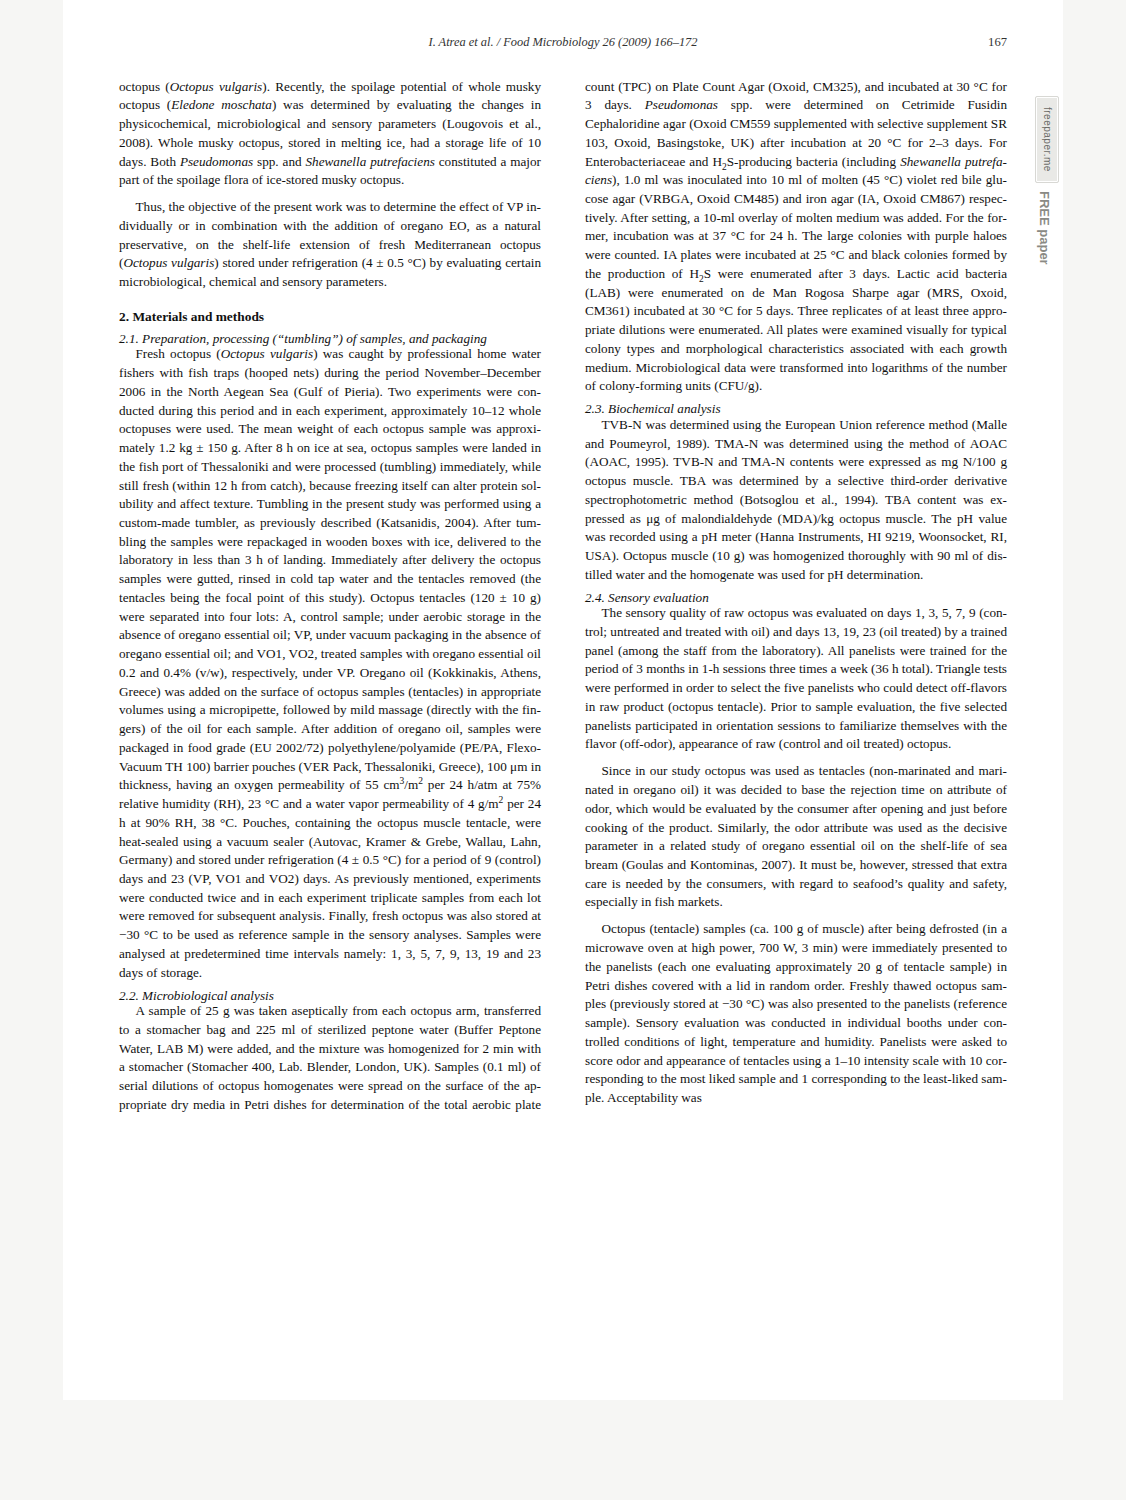I. Atrea et al. / Food Microbiology 26 (2009) 166–172 167
freepaper.me
FREE paper
octopus (Octopus vulgaris). Recently, the spoilage potential of whole musky octopus (Eledone moschata) was determined by evaluating the changes in physicochemical, microbiological and sensory parameters (Lougovois et al., 2008). Whole musky octopus, stored in melting ice, had a storage life of 10 days. Both Pseudomonas spp. and Shewanella putrefaciens constituted a major part of the spoilage flora of ice-stored musky octopus.
Thus, the objective of the present work was to determine the effect of VP individually or in combination with the addition of oregano EO, as a natural preservative, on the shelf-life extension of fresh Mediterranean octopus (Octopus vulgaris) stored under refrigeration (4 ± 0.5 °C) by evaluating certain microbiological, chemical and sensory parameters.
2. Materials and methods
2.1. Preparation, processing (“tumbling”) of samples, and packaging
Fresh octopus (Octopus vulgaris) was caught by professional home water fishers with fish traps (hooped nets) during the period November–December 2006 in the North Aegean Sea (Gulf of Pieria). Two experiments were conducted during this period and in each experiment, approximately 10–12 whole octopuses were used. The mean weight of each octopus sample was approximately 1.2 kg ± 150 g. After 8 h on ice at sea, octopus samples were landed in the fish port of Thessaloniki and were processed (tumbling) immediately, while still fresh (within 12 h from catch), because freezing itself can alter protein solubility and affect texture. Tumbling in the present study was performed using a custom-made tumbler, as previously described (Katsanidis, 2004). After tumbling the samples were repackaged in wooden boxes with ice, delivered to the laboratory in less than 3 h of landing. Immediately after delivery the octopus samples were gutted, rinsed in cold tap water and the tentacles removed (the tentacles being the focal point of this study). Octopus tentacles (120 ± 10 g) were separated into four lots: A, control sample; under aerobic storage in the absence of oregano essential oil; VP, under vacuum packaging in the absence of oregano essential oil; and VO1, VO2, treated samples with oregano essential oil 0.2 and 0.4% (v/w), respectively, under VP. Oregano oil (Kokkinakis, Athens, Greece) was added on the surface of octopus samples (tentacles) in appropriate volumes using a micropipette, followed by mild massage (directly with the fingers) of the oil for each sample. After addition of oregano oil, samples were packaged in food grade (EU 2002/72) polyethylene/polyamide (PE/PA, Flexo-Vacuum TH 100) barrier pouches (VER Pack, Thessaloniki, Greece), 100 μm in thickness, having an oxygen permeability of 55 cm3/m2 per 24 h/atm at 75% relative humidity (RH), 23 °C and a water vapor permeability of 4 g/m2 per 24 h at 90% RH, 38 °C. Pouches, containing the octopus muscle tentacle, were heat-sealed using a vacuum sealer (Autovac, Kramer & Grebe, Wallau, Lahn, Germany) and stored under refrigeration (4 ± 0.5 °C) for a period of 9 (control) days and 23 (VP, VO1 and VO2) days. As previously mentioned, experiments were conducted twice and in each experiment triplicate samples from each lot were removed for subsequent analysis. Finally, fresh octopus was also stored at −30 °C to be used as reference sample in the sensory analyses. Samples were analysed at predetermined time intervals namely: 1, 3, 5, 7, 9, 13, 19 and 23 days of storage.
2.2. Microbiological analysis
A sample of 25 g was taken aseptically from each octopus arm, transferred to a stomacher bag and 225 ml of sterilized peptone water (Buffer Peptone Water, LAB M) were added, and the mixture was homogenized for 2 min with a stomacher (Stomacher 400, Lab. Blender, London, UK). Samples (0.1 ml) of serial dilutions of octopus homogenates were spread on the surface of the appropriate dry media in Petri dishes for determination of the total aerobic plate count (TPC) on Plate Count Agar (Oxoid, CM325), and incubated at 30 °C for 3 days. Pseudomonas spp. were determined on Cetrimide Fusidin Cephaloridine agar (Oxoid CM559 supplemented with selective supplement SR 103, Oxoid, Basingstoke, UK) after incubation at 20 °C for 2–3 days. For Enterobacteriaceae and H2 S-producing bacteria (including Shewanella putrefaciens), 1.0 ml was inoculated into 10 ml of molten (45 °C) violet red bile glucose agar (VRBGA, Oxoid CM485) and iron agar (IA, Oxoid CM867) respectively. After setting, a 10-ml overlay of molten medium was added. For the former, incubation was at 37 °C for 24 h. The large colonies with purple haloes were counted. IA plates were incubated at 25 °C and black colonies formed by the production of H2 S were enumerated after 3 days. Lactic acid bacteria (LAB) were enumerated on de Man Rogosa Sharpe agar (MRS, Oxoid, CM361) incubated at 30 °C for 5 days. Three replicates of at least three appropriate dilutions were enumerated. All plates were examined visually for typical colony types and morphological characteristics associated with each growth medium. Microbiological data were transformed into logarithms of the number of colony-forming units (CFU/g).
2.3. Biochemical analysis
TVB-N was determined using the European Union reference method (Malle and Poumeyrol, 1989). TMA-N was determined using the method of AOAC (AOAC, 1995). TVB-N and TMA-N contents were expressed as mg N/100 g octopus muscle. TBA was determined by a selective third-order derivative spectrophotometric method (Botsoglou et al., 1994). TBA content was expressed as μg of malondialdehyde (MDA)/kg octopus muscle. The pH value was recorded using a pH meter (Hanna Instruments, HI 9219, Woonsocket, RI, USA). Octopus muscle (10 g) was homogenized thoroughly with 90 ml of distilled water and the homogenate was used for pH determination.
2.4. Sensory evaluation
The sensory quality of raw octopus was evaluated on days 1, 3, 5, 7, 9 (control; untreated and treated with oil) and days 13, 19, 23 (oil treated) by a trained panel (among the staff from the laboratory). All panelists were trained for the period of 3 months in 1-h sessions three times a week (36 h total). Triangle tests were performed in order to select the five panelists who could detect off-flavors in raw product (octopus tentacle). Prior to sample evaluation, the five selected panelists participated in orientation sessions to familiarize themselves with the flavor (off-odor), appearance of raw (control and oil treated) octopus.
Since in our study octopus was used as tentacles (non-marinated and marinated in oregano oil) it was decided to base the rejection time on attribute of odor, which would be evaluated by the consumer after opening and just before cooking of the product. Similarly, the odor attribute was used as the decisive parameter in a related study of oregano essential oil on the shelf-life of sea bream (Goulas and Kontominas, 2007). It must be, however, stressed that extra care is needed by the consumers, with regard to seafood’s quality and safety, especially in fish markets.
Octopus (tentacle) samples (ca. 100 g of muscle) after being defrosted (in a microwave oven at high power, 700 W, 3 min) were immediately presented to the panelists (each one evaluating approximately 20 g of tentacle sample) in Petri dishes covered with a lid in random order. Freshly thawed octopus samples (previously stored at −30 °C) was also presented to the panelists (reference sample). Sensory evaluation was conducted in individual booths under controlled conditions of light, temperature and humidity. Panelists were asked to score odor and appearance of tentacles using a 1–10 intensity scale with 10 corresponding to the most liked sample and 1 corresponding to the least-liked sample. Acceptability was